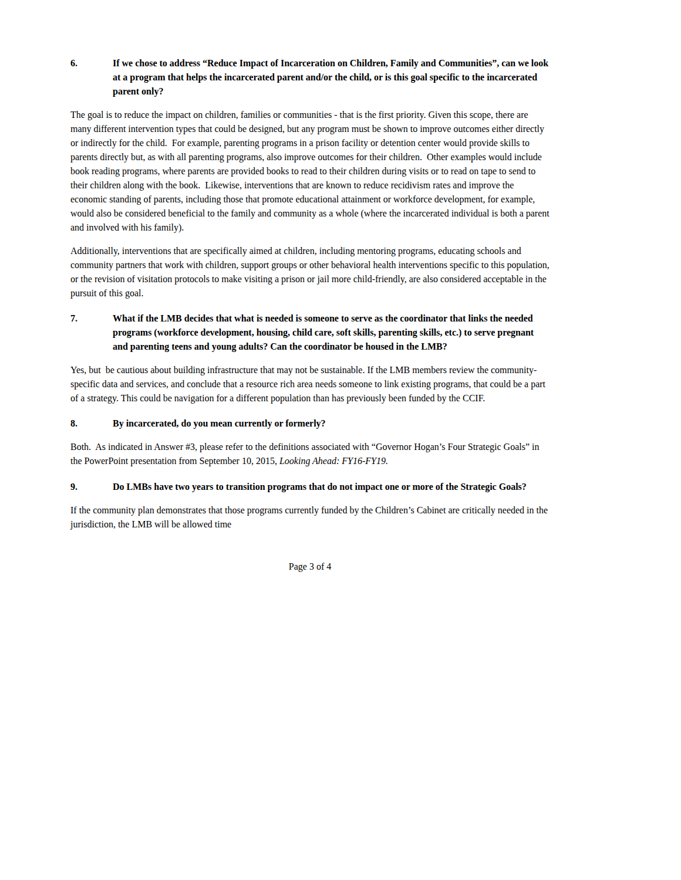6. If we chose to address “Reduce Impact of Incarceration on Children, Family and Communities”, can we look at a program that helps the incarcerated parent and/or the child, or is this goal specific to the incarcerated parent only?
The goal is to reduce the impact on children, families or communities - that is the first priority. Given this scope, there are many different intervention types that could be designed, but any program must be shown to improve outcomes either directly or indirectly for the child. For example, parenting programs in a prison facility or detention center would provide skills to parents directly but, as with all parenting programs, also improve outcomes for their children. Other examples would include book reading programs, where parents are provided books to read to their children during visits or to read on tape to send to their children along with the book. Likewise, interventions that are known to reduce recidivism rates and improve the economic standing of parents, including those that promote educational attainment or workforce development, for example, would also be considered beneficial to the family and community as a whole (where the incarcerated individual is both a parent and involved with his family).
Additionally, interventions that are specifically aimed at children, including mentoring programs, educating schools and community partners that work with children, support groups or other behavioral health interventions specific to this population, or the revision of visitation protocols to make visiting a prison or jail more child-friendly, are also considered acceptable in the pursuit of this goal.
7. What if the LMB decides that what is needed is someone to serve as the coordinator that links the needed programs (workforce development, housing, child care, soft skills, parenting skills, etc.) to serve pregnant and parenting teens and young adults? Can the coordinator be housed in the LMB?
Yes, but be cautious about building infrastructure that may not be sustainable. If the LMB members review the community-specific data and services, and conclude that a resource rich area needs someone to link existing programs, that could be a part of a strategy. This could be navigation for a different population than has previously been funded by the CCIF.
8. By incarcerated, do you mean currently or formerly?
Both. As indicated in Answer #3, please refer to the definitions associated with “Governor Hogan’s Four Strategic Goals” in the PowerPoint presentation from September 10, 2015, Looking Ahead: FY16-FY19.
9. Do LMBs have two years to transition programs that do not impact one or more of the Strategic Goals?
If the community plan demonstrates that those programs currently funded by the Children’s Cabinet are critically needed in the jurisdiction, the LMB will be allowed time
Page 3 of 4